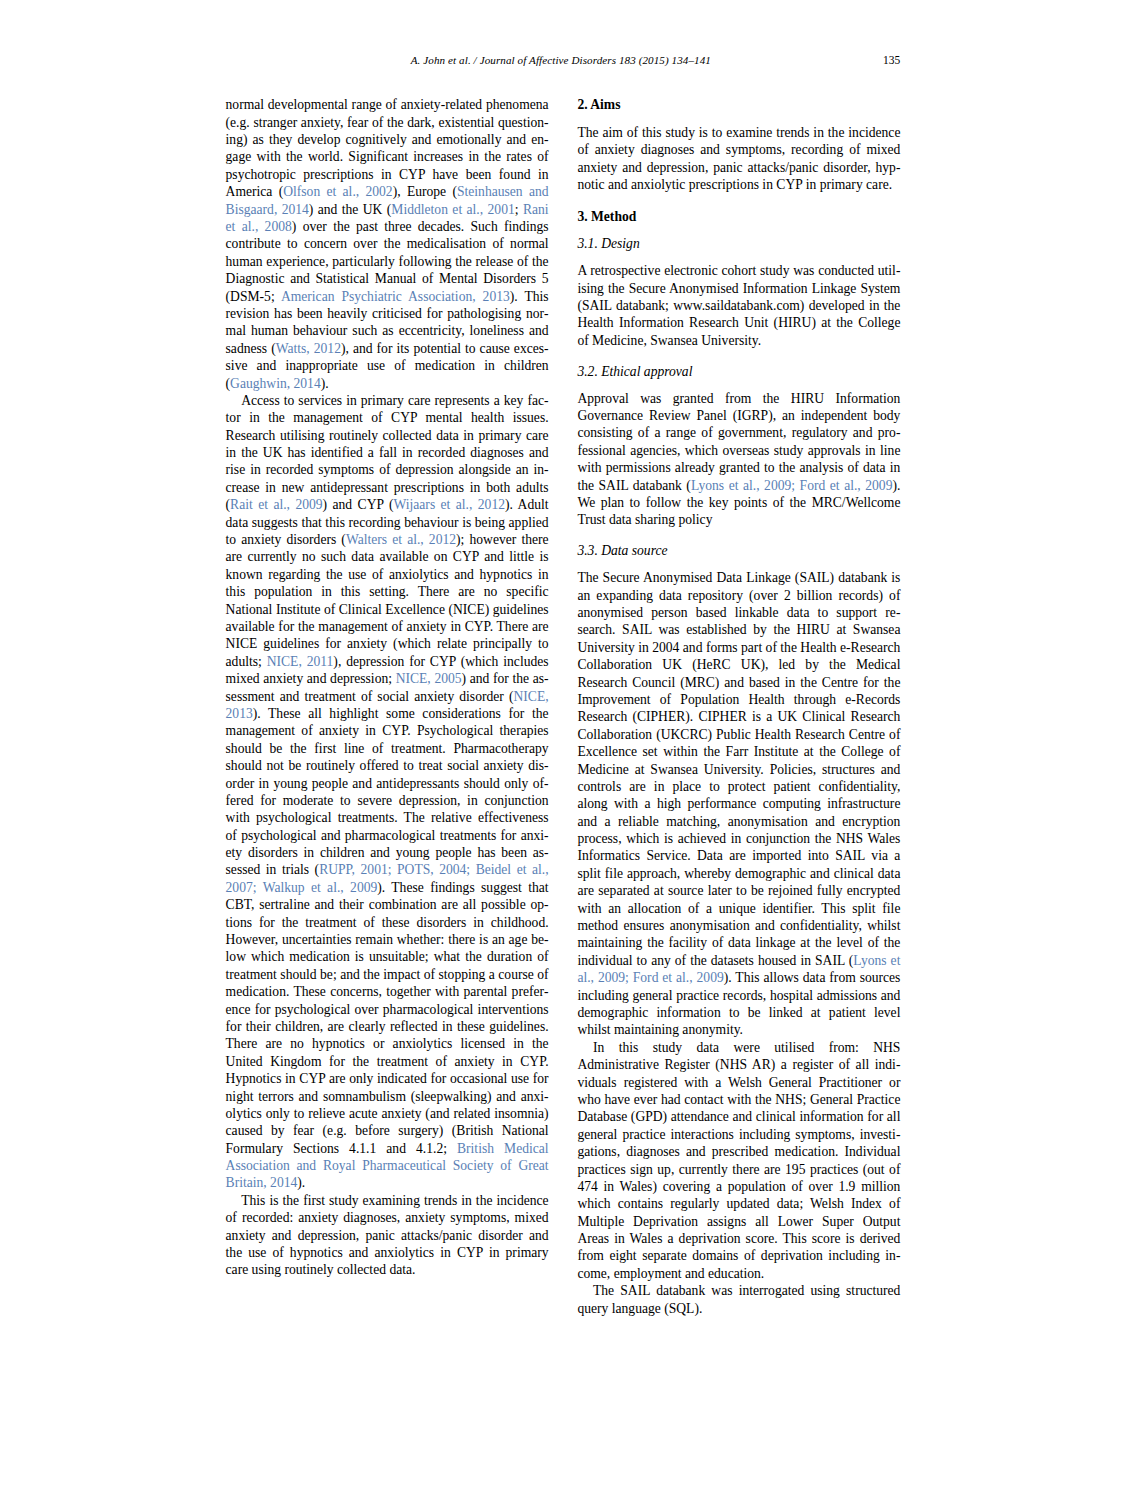A. John et al. / Journal of Affective Disorders 183 (2015) 134–141 135
normal developmental range of anxiety-related phenomena (e.g. stranger anxiety, fear of the dark, existential questioning) as they develop cognitively and emotionally and engage with the world. Significant increases in the rates of psychotropic prescriptions in CYP have been found in America (Olfson et al., 2002), Europe (Steinhausen and Bisgaard, 2014) and the UK (Middleton et al., 2001; Rani et al., 2008) over the past three decades. Such findings contribute to concern over the medicalisation of normal human experience, particularly following the release of the Diagnostic and Statistical Manual of Mental Disorders 5 (DSM-5; American Psychiatric Association, 2013). This revision has been heavily criticised for pathologising normal human behaviour such as eccentricity, loneliness and sadness (Watts, 2012), and for its potential to cause excessive and inappropriate use of medication in children (Gaughwin, 2014).
Access to services in primary care represents a key factor in the management of CYP mental health issues. Research utilising routinely collected data in primary care in the UK has identified a fall in recorded diagnoses and rise in recorded symptoms of depression alongside an increase in new antidepressant prescriptions in both adults (Rait et al., 2009) and CYP (Wijaars et al., 2012). Adult data suggests that this recording behaviour is being applied to anxiety disorders (Walters et al., 2012); however there are currently no such data available on CYP and little is known regarding the use of anxiolytics and hypnotics in this population in this setting. There are no specific National Institute of Clinical Excellence (NICE) guidelines available for the management of anxiety in CYP. There are NICE guidelines for anxiety (which relate principally to adults; NICE, 2011), depression for CYP (which includes mixed anxiety and depression; NICE, 2005) and for the assessment and treatment of social anxiety disorder (NICE, 2013). These all highlight some considerations for the management of anxiety in CYP. Psychological therapies should be the first line of treatment. Pharmacotherapy should not be routinely offered to treat social anxiety disorder in young people and antidepressants should only offered for moderate to severe depression, in conjunction with psychological treatments. The relative effectiveness of psychological and pharmacological treatments for anxiety disorders in children and young people has been assessed in trials (RUPP, 2001; POTS, 2004; Beidel et al., 2007; Walkup et al., 2009). These findings suggest that CBT, sertraline and their combination are all possible options for the treatment of these disorders in childhood. However, uncertainties remain whether: there is an age below which medication is unsuitable; what the duration of treatment should be; and the impact of stopping a course of medication. These concerns, together with parental preference for psychological over pharmacological interventions for their children, are clearly reflected in these guidelines. There are no hypnotics or anxiolytics licensed in the United Kingdom for the treatment of anxiety in CYP. Hypnotics in CYP are only indicated for occasional use for night terrors and somnambulism (sleepwalking) and anxiolytics only to relieve acute anxiety (and related insomnia) caused by fear (e.g. before surgery) (British National Formulary Sections 4.1.1 and 4.1.2; British Medical Association and Royal Pharmaceutical Society of Great Britain, 2014).
This is the first study examining trends in the incidence of recorded: anxiety diagnoses, anxiety symptoms, mixed anxiety and depression, panic attacks/panic disorder and the use of hypnotics and anxiolytics in CYP in primary care using routinely collected data.
2. Aims
The aim of this study is to examine trends in the incidence of anxiety diagnoses and symptoms, recording of mixed anxiety and depression, panic attacks/panic disorder, hypnotic and anxiolytic prescriptions in CYP in primary care.
3. Method
3.1. Design
A retrospective electronic cohort study was conducted utilising the Secure Anonymised Information Linkage System (SAIL databank; www.saildatabank.com) developed in the Health Information Research Unit (HIRU) at the College of Medicine, Swansea University.
3.2. Ethical approval
Approval was granted from the HIRU Information Governance Review Panel (IGRP), an independent body consisting of a range of government, regulatory and professional agencies, which overseas study approvals in line with permissions already granted to the analysis of data in the SAIL databank (Lyons et al., 2009; Ford et al., 2009). We plan to follow the key points of the MRC/Wellcome Trust data sharing policy
3.3. Data source
The Secure Anonymised Data Linkage (SAIL) databank is an expanding data repository (over 2 billion records) of anonymised person based linkable data to support research. SAIL was established by the HIRU at Swansea University in 2004 and forms part of the Health e-Research Collaboration UK (HeRC UK), led by the Medical Research Council (MRC) and based in the Centre for the Improvement of Population Health through e-Records Research (CIPHER). CIPHER is a UK Clinical Research Collaboration (UKCRC) Public Health Research Centre of Excellence set within the Farr Institute at the College of Medicine at Swansea University. Policies, structures and controls are in place to protect patient confidentiality, along with a high performance computing infrastructure and a reliable matching, anonymisation and encryption process, which is achieved in conjunction the NHS Wales Informatics Service. Data are imported into SAIL via a split file approach, whereby demographic and clinical data are separated at source later to be rejoined fully encrypted with an allocation of a unique identifier. This split file method ensures anonymisation and confidentiality, whilst maintaining the facility of data linkage at the level of the individual to any of the datasets housed in SAIL (Lyons et al., 2009; Ford et al., 2009). This allows data from sources including general practice records, hospital admissions and demographic information to be linked at patient level whilst maintaining anonymity.
In this study data were utilised from: NHS Administrative Register (NHS AR) a register of all individuals registered with a Welsh General Practitioner or who have ever had contact with the NHS; General Practice Database (GPD) attendance and clinical information for all general practice interactions including symptoms, investigations, diagnoses and prescribed medication. Individual practices sign up, currently there are 195 practices (out of 474 in Wales) covering a population of over 1.9 million which contains regularly updated data; Welsh Index of Multiple Deprivation assigns all Lower Super Output Areas in Wales a deprivation score. This score is derived from eight separate domains of deprivation including income, employment and education.
The SAIL databank was interrogated using structured query language (SQL).